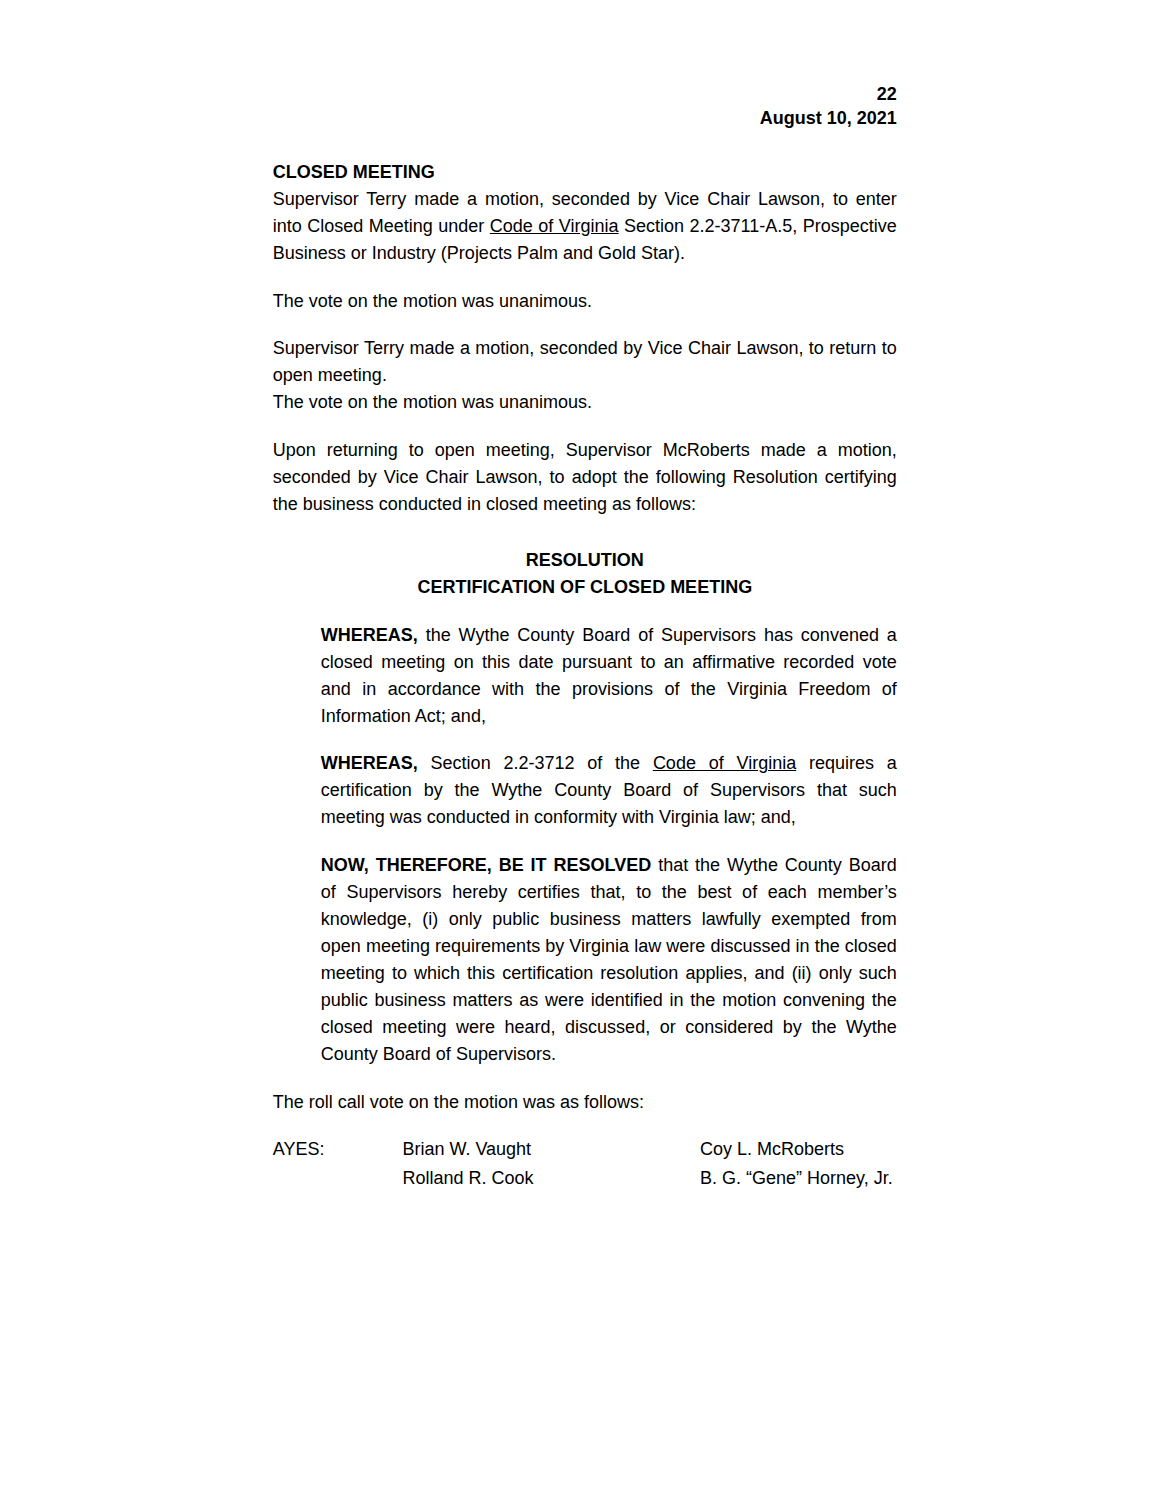22
August 10, 2021
CLOSED MEETING
Supervisor Terry made a motion, seconded by Vice Chair Lawson, to enter into Closed Meeting under Code of Virginia Section 2.2-3711-A.5, Prospective Business or Industry (Projects Palm and Gold Star).
The vote on the motion was unanimous.
Supervisor Terry made a motion, seconded by Vice Chair Lawson, to return to open meeting.
The vote on the motion was unanimous.
Upon returning to open meeting, Supervisor McRoberts made a motion, seconded by Vice Chair Lawson, to adopt the following Resolution certifying the business conducted in closed meeting as follows:
RESOLUTION
CERTIFICATION OF CLOSED MEETING
WHEREAS, the Wythe County Board of Supervisors has convened a closed meeting on this date pursuant to an affirmative recorded vote and in accordance with the provisions of the Virginia Freedom of Information Act; and,
WHEREAS, Section 2.2-3712 of the Code of Virginia requires a certification by the Wythe County Board of Supervisors that such meeting was conducted in conformity with Virginia law; and,
NOW, THEREFORE, BE IT RESOLVED that the Wythe County Board of Supervisors hereby certifies that, to the best of each member’s knowledge, (i) only public business matters lawfully exempted from open meeting requirements by Virginia law were discussed in the closed meeting to which this certification resolution applies, and (ii) only such public business matters as were identified in the motion convening the closed meeting were heard, discussed, or considered by the Wythe County Board of Supervisors.
The roll call vote on the motion was as follows:
| AYES: | Brian W. Vaught | Coy L. McRoberts |
| | Rolland R. Cook | B. G. “Gene” Horney, Jr. |